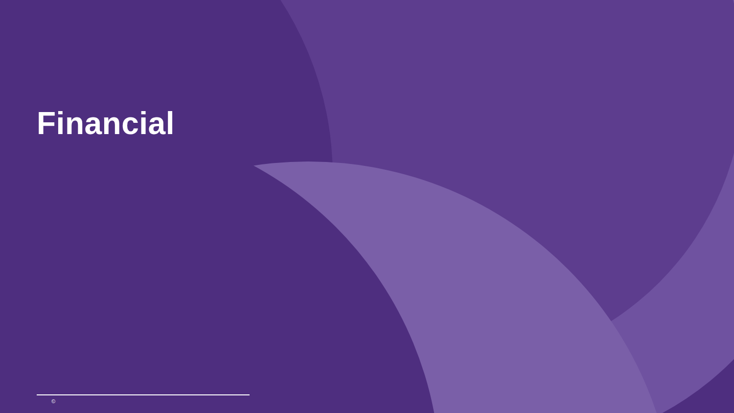Financial
©